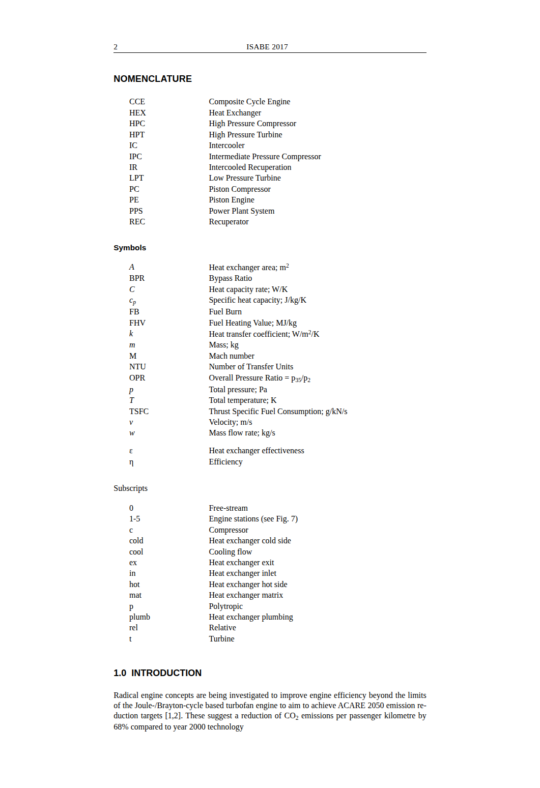2 ISABE 2017
NOMENCLATURE
| CCE | Composite Cycle Engine |
| HEX | Heat Exchanger |
| HPC | High Pressure Compressor |
| HPT | High Pressure Turbine |
| IC | Intercooler |
| IPC | Intermediate Pressure Compressor |
| IR | Intercooled Recuperation |
| LPT | Low Pressure Turbine |
| PC | Piston Compressor |
| PE | Piston Engine |
| PPS | Power Plant System |
| REC | Recuperator |
Symbols
| A | Heat exchanger area; m 2 |
| BPR | Bypass Ratio |
| C | Heat capacity rate; W/K |
| c p | Specific heat capacity; J/kg/K |
| FB | Fuel Burn |
| FHV | Fuel Heating Value; MJ/kg |
| k | Heat transfer coefficient; W/m 2 /K |
| m | Mass; kg |
| M | Mach number |
| NTU | Number of Transfer Units |
| OPR | Overall Pressure Ratio = p 35 /p 2 |
| p | Total pressure; Pa |
| T | Total temperature; K |
| TSFC | Thrust Specific Fuel Consumption; g/kN/s |
| v | Velocity; m/s |
| w | Mass flow rate; kg/s |
| ε | Heat exchanger effectiveness |
| η | Efficiency |
Subscripts
| 0 | Free-stream |
| 1-5 | Engine stations (see Fig. 7) |
| c | Compressor |
| cold | Heat exchanger cold side |
| cool | Cooling flow |
| ex | Heat exchanger exit |
| in | Heat exchanger inlet |
| hot | Heat exchanger hot side |
| mat | Heat exchanger matrix |
| p | Polytropic |
| plumb | Heat exchanger plumbing |
| rel | Relative |
| t | Turbine |
1.0 INTRODUCTION
Radical engine concepts are being investigated to improve engine efficiency beyond the limits of the Joule-/Brayton-cycle based turbofan engine to aim to achieve ACARE 2050 emission reduction targets [1,2]. These suggest a reduction of CO2 emissions per passenger kilometre by 68% compared to year 2000 technology